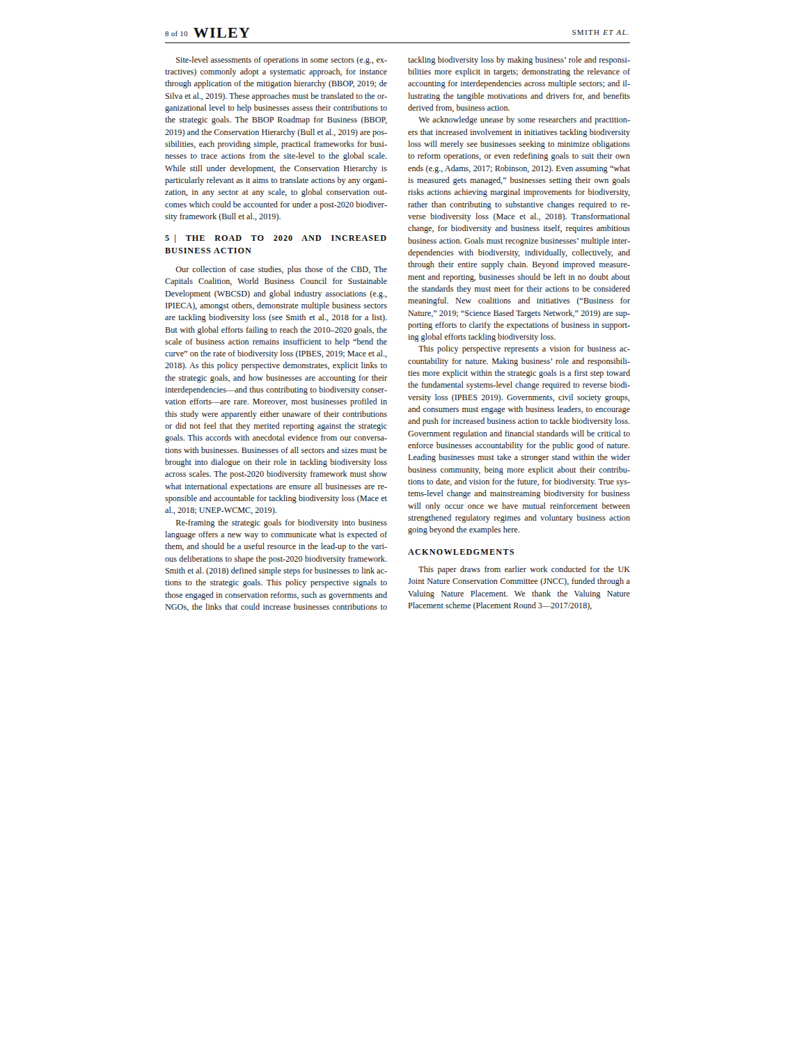8 of 10 WILEY
Smith et al.
Site-level assessments of operations in some sectors (e.g., extractives) commonly adopt a systematic approach, for instance through application of the mitigation hierarchy (BBOP, 2019; de Silva et al., 2019). These approaches must be translated to the organizational level to help businesses assess their contributions to the strategic goals. The BBOP Roadmap for Business (BBOP, 2019) and the Conservation Hierarchy (Bull et al., 2019) are possibilities, each providing simple, practical frameworks for businesses to trace actions from the site-level to the global scale. While still under development, the Conservation Hierarchy is particularly relevant as it aims to translate actions by any organization, in any sector at any scale, to global conservation outcomes which could be accounted for under a post-2020 biodiversity framework (Bull et al., 2019).
5| THE ROAD TO 2020 AND INCREASED BUSINESS ACTION
Our collection of case studies, plus those of the CBD, The Capitals Coalition, World Business Council for Sustainable Development (WBCSD) and global industry associations (e.g., IPIECA), amongst others, demonstrate multiple business sectors are tackling biodiversity loss (see Smith et al., 2018 for a list). But with global efforts failing to reach the 2010–2020 goals, the scale of business action remains insufficient to help “bend the curve” on the rate of biodiversity loss (IPBES, 2019; Mace et al., 2018). As this policy perspective demonstrates, explicit links to the strategic goals, and how businesses are accounting for their interdependencies—and thus contributing to biodiversity conservation efforts—are rare. Moreover, most businesses profiled in this study were apparently either unaware of their contributions or did not feel that they merited reporting against the strategic goals. This accords with anecdotal evidence from our conversations with businesses. Businesses of all sectors and sizes must be brought into dialogue on their role in tackling biodiversity loss across scales. The post-2020 biodiversity framework must show what international expectations are ensure all businesses are responsible and accountable for tackling biodiversity loss (Mace et al., 2018; UNEP-WCMC, 2019).
Re-framing the strategic goals for biodiversity into business language offers a new way to communicate what is expected of them, and should be a useful resource in the lead-up to the various deliberations to shape the post-2020 biodiversity framework. Smith et al. (2018) defined simple steps for businesses to link actions to the strategic goals. This policy perspective signals to those engaged in conservation reforms, such as governments and NGOs, the links that could increase businesses contributions to tackling biodiversity loss by making business’ role and responsibilities more explicit in targets; demonstrating the relevance of accounting for interdependencies across multiple sectors; and illustrating the tangible motivations and drivers for, and benefits derived from, business action.
We acknowledge unease by some researchers and practitioners that increased involvement in initiatives tackling biodiversity loss will merely see businesses seeking to minimize obligations to reform operations, or even redefining goals to suit their own ends (e.g., Adams, 2017; Robinson, 2012). Even assuming “what is measured gets managed,” businesses setting their own goals risks actions achieving marginal improvements for biodiversity, rather than contributing to substantive changes required to reverse biodiversity loss (Mace et al., 2018). Transformational change, for biodiversity and business itself, requires ambitious business action. Goals must recognize businesses’ multiple interdependencies with biodiversity, individually, collectively, and through their entire supply chain. Beyond improved measurement and reporting, businesses should be left in no doubt about the standards they must meet for their actions to be considered meaningful. New coalitions and initiatives (“Business for Nature,” 2019; “Science Based Targets Network,” 2019) are supporting efforts to clarify the expectations of business in supporting global efforts tackling biodiversity loss.
This policy perspective represents a vision for business accountability for nature. Making business’ role and responsibilities more explicit within the strategic goals is a first step toward the fundamental systems-level change required to reverse biodiversity loss (IPBES 2019). Governments, civil society groups, and consumers must engage with business leaders, to encourage and push for increased business action to tackle biodiversity loss. Government regulation and financial standards will be critical to enforce businesses accountability for the public good of nature. Leading businesses must take a stronger stand within the wider business community, being more explicit about their contributions to date, and vision for the future, for biodiversity. True systems-level change and mainstreaming biodiversity for business will only occur once we have mutual reinforcement between strengthened regulatory regimes and voluntary business action going beyond the examples here.
ACKNOWLEDGMENTS
This paper draws from earlier work conducted for the UK Joint Nature Conservation Committee (JNCC), funded through a Valuing Nature Placement. We thank the Valuing Nature Placement scheme (Placement Round 3—2017/2018),